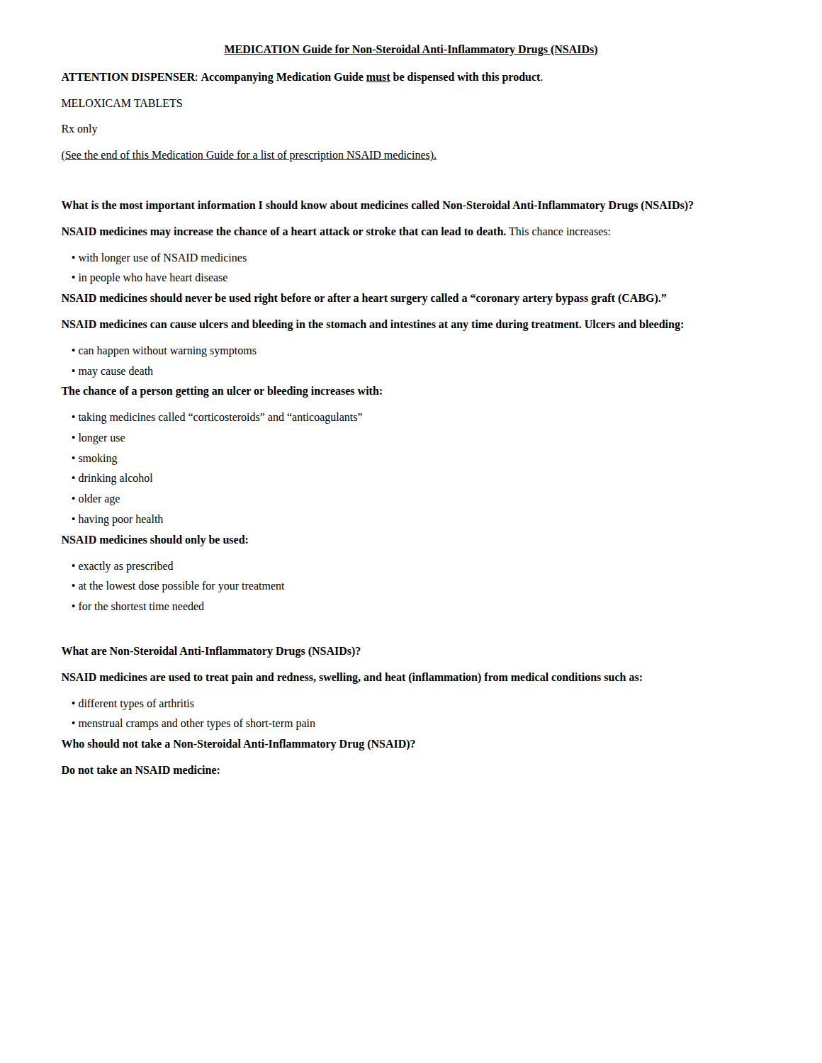MEDICATION Guide for Non-Steroidal Anti-Inflammatory Drugs (NSAIDs)
ATTENTION DISPENSER: Accompanying Medication Guide must be dispensed with this product.
MELOXICAM TABLETS
Rx only
(See the end of this Medication Guide for a list of prescription NSAID medicines).
What is the most important information I should know about medicines called Non-Steroidal Anti-Inflammatory Drugs (NSAIDs)?
NSAID medicines may increase the chance of a heart attack or stroke that can lead to death. This chance increases:
• with longer use of NSAID medicines
• in people who have heart disease
NSAID medicines should never be used right before or after a heart surgery called a “coronary artery bypass graft (CABG).”
NSAID medicines can cause ulcers and bleeding in the stomach and intestines at any time during treatment. Ulcers and bleeding:
• can happen without warning symptoms
• may cause death
The chance of a person getting an ulcer or bleeding increases with:
• taking medicines called “corticosteroids” and “anticoagulants”
• longer use
• smoking
• drinking alcohol
• older age
• having poor health
NSAID medicines should only be used:
• exactly as prescribed
• at the lowest dose possible for your treatment
• for the shortest time needed
What are Non-Steroidal Anti-Inflammatory Drugs (NSAIDs)?
NSAID medicines are used to treat pain and redness, swelling, and heat (inflammation) from medical conditions such as:
• different types of arthritis
• menstrual cramps and other types of short-term pain
Who should not take a Non-Steroidal Anti-Inflammatory Drug (NSAID)?
Do not take an NSAID medicine: